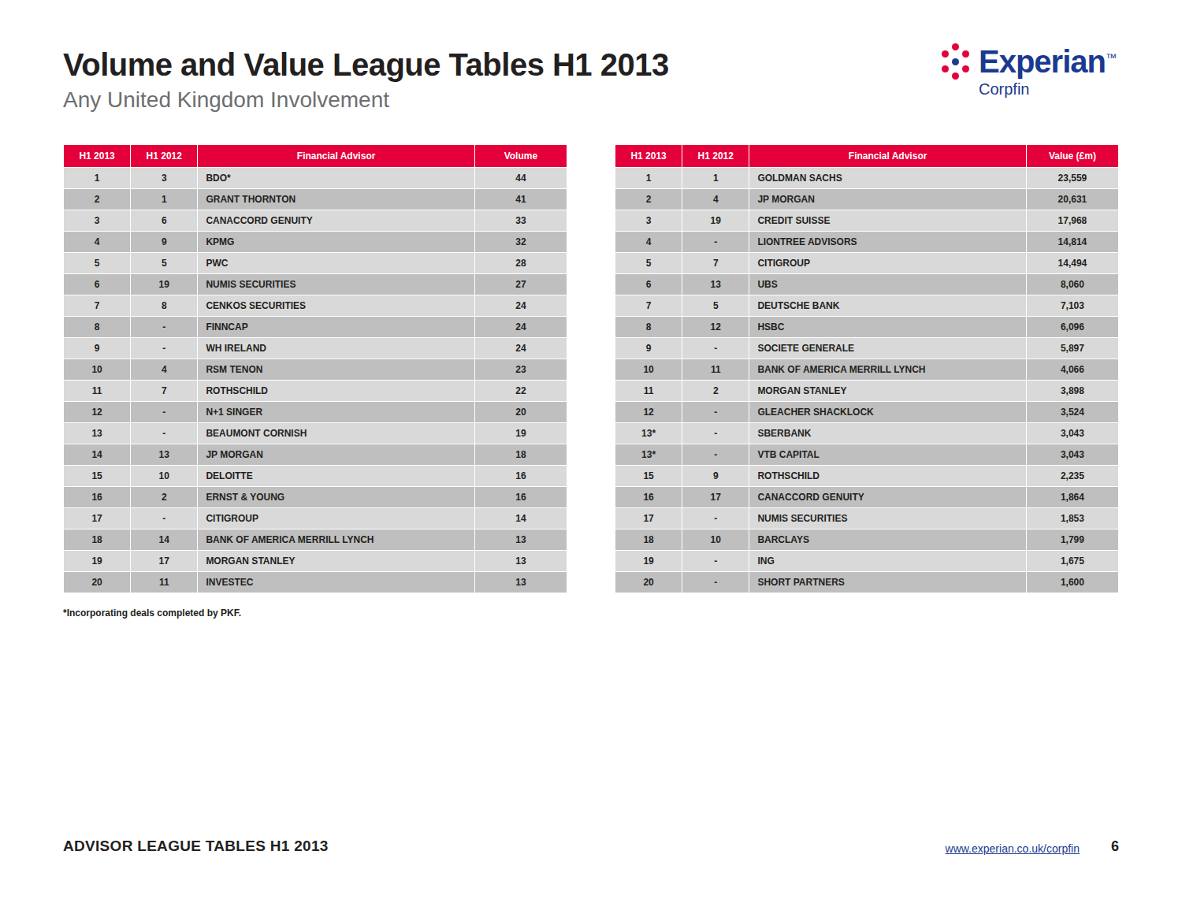Experian™
Corpfin
Volume and Value League Tables H1 2013
Any United Kingdom Involvement
| H1 2013 | H1 2012 | Financial Advisor | Volume |
| --- | --- | --- | --- |
| 1 | 3 | BDO* | 44 |
| 2 | 1 | GRANT THORNTON | 41 |
| 3 | 6 | CANACCORD GENUITY | 33 |
| 4 | 9 | KPMG | 32 |
| 5 | 5 | PWC | 28 |
| 6 | 19 | NUMIS SECURITIES | 27 |
| 7 | 8 | CENKOS SECURITIES | 24 |
| 8 | - | FINNCAP | 24 |
| 9 | - | WH IRELAND | 24 |
| 10 | 4 | RSM TENON | 23 |
| 11 | 7 | ROTHSCHILD | 22 |
| 12 | - | N+1 SINGER | 20 |
| 13 | - | BEAUMONT CORNISH | 19 |
| 14 | 13 | JP MORGAN | 18 |
| 15 | 10 | DELOITTE | 16 |
| 16 | 2 | ERNST & YOUNG | 16 |
| 17 | - | CITIGROUP | 14 |
| 18 | 14 | BANK OF AMERICA MERRILL LYNCH | 13 |
| 19 | 17 | MORGAN STANLEY | 13 |
| 20 | 11 | INVESTEC | 13 |
| H1 2013 | H1 2012 | Financial Advisor | Value (£m) |
| --- | --- | --- | --- |
| 1 | 1 | GOLDMAN SACHS | 23,559 |
| 2 | 4 | JP MORGAN | 20,631 |
| 3 | 19 | CREDIT SUISSE | 17,968 |
| 4 | - | LIONTREE ADVISORS | 14,814 |
| 5 | 7 | CITIGROUP | 14,494 |
| 6 | 13 | UBS | 8,060 |
| 7 | 5 | DEUTSCHE BANK | 7,103 |
| 8 | 12 | HSBC | 6,096 |
| 9 | - | SOCIETE GENERALE | 5,897 |
| 10 | 11 | BANK OF AMERICA MERRILL LYNCH | 4,066 |
| 11 | 2 | MORGAN STANLEY | 3,898 |
| 12 | - | GLEACHER SHACKLOCK | 3,524 |
| 13* | - | SBERBANK | 3,043 |
| 13* | - | VTB CAPITAL | 3,043 |
| 15 | 9 | ROTHSCHILD | 2,235 |
| 16 | 17 | CANACCORD GENUITY | 1,864 |
| 17 | - | NUMIS SECURITIES | 1,853 |
| 18 | 10 | BARCLAYS | 1,799 |
| 19 | - | ING | 1,675 |
| 20 | - | SHORT PARTNERS | 1,600 |
*Incorporating deals completed by PKF.
ADVISOR LEAGUE TABLES H1 2013
www.experian.co.uk/corpfin
6